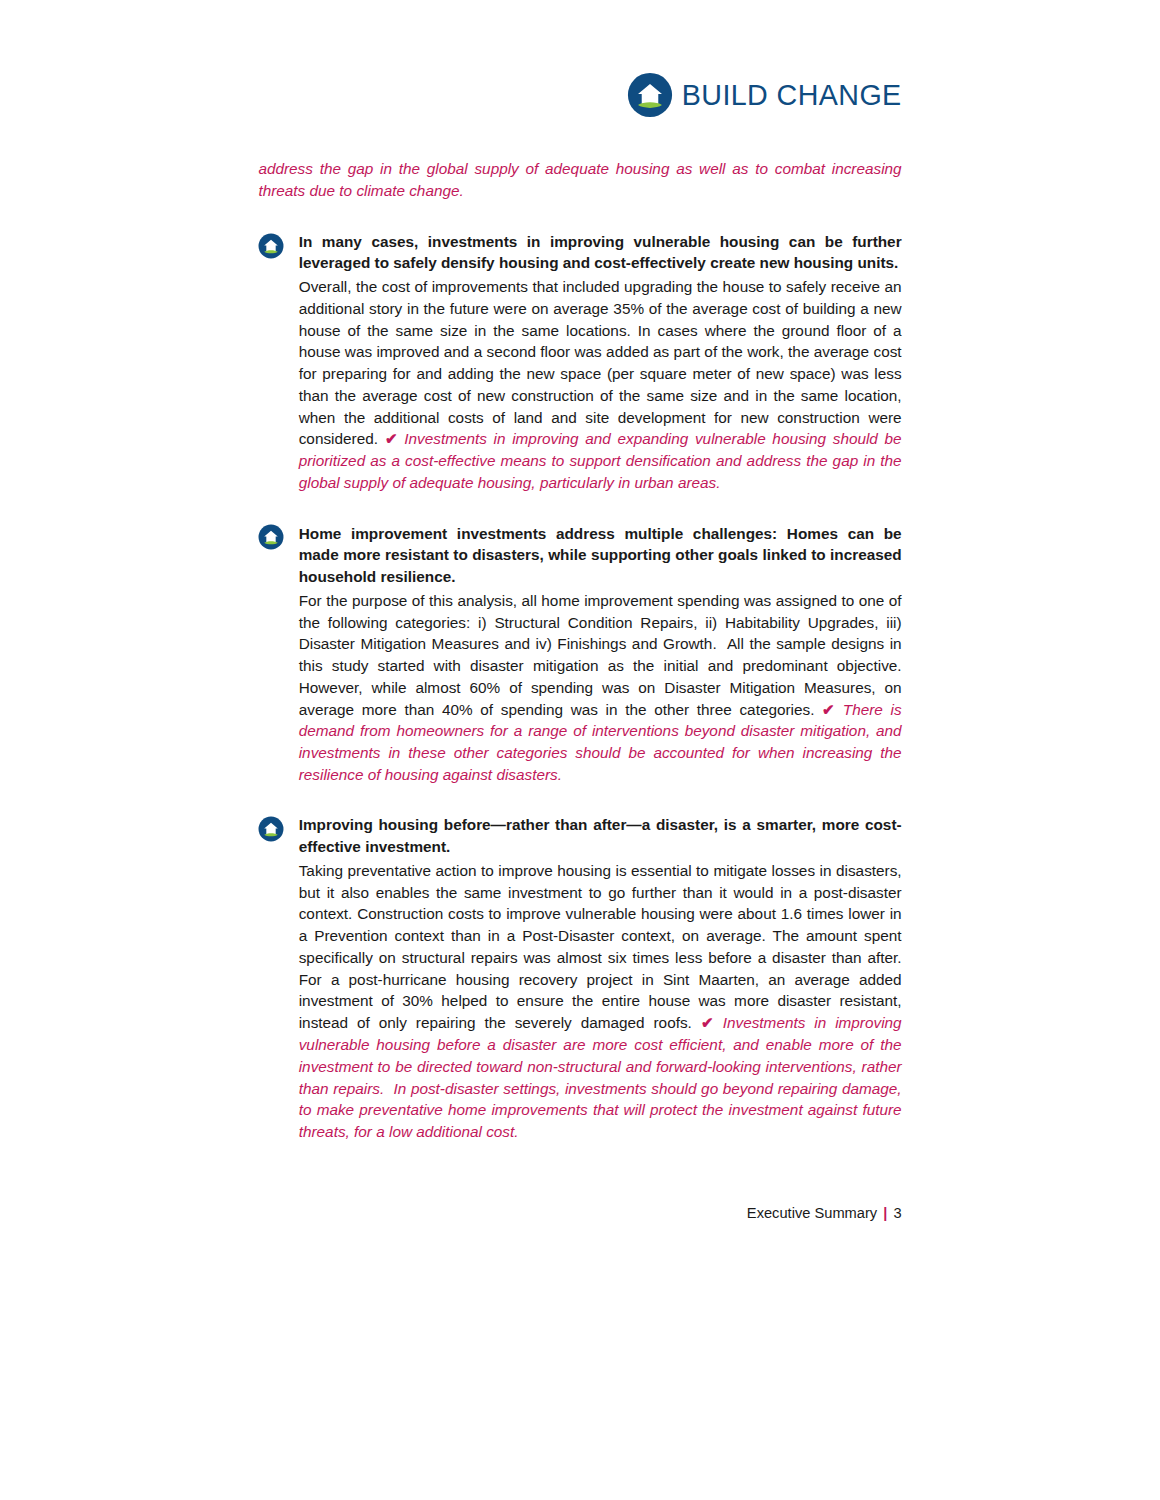BUILD CHANGE
address the gap in the global supply of adequate housing as well as to combat increasing threats due to climate change.
In many cases, investments in improving vulnerable housing can be further leveraged to safely densify housing and cost-effectively create new housing units.
Overall, the cost of improvements that included upgrading the house to safely receive an additional story in the future were on average 35% of the average cost of building a new house of the same size in the same locations. In cases where the ground floor of a house was improved and a second floor was added as part of the work, the average cost for preparing for and adding the new space (per square meter of new space) was less than the average cost of new construction of the same size and in the same location, when the additional costs of land and site development for new construction were considered. ✔ Investments in improving and expanding vulnerable housing should be prioritized as a cost-effective means to support densification and address the gap in the global supply of adequate housing, particularly in urban areas.
Home improvement investments address multiple challenges: Homes can be made more resistant to disasters, while supporting other goals linked to increased household resilience.
For the purpose of this analysis, all home improvement spending was assigned to one of the following categories: i) Structural Condition Repairs, ii) Habitability Upgrades, iii) Disaster Mitigation Measures and iv) Finishings and Growth. All the sample designs in this study started with disaster mitigation as the initial and predominant objective. However, while almost 60% of spending was on Disaster Mitigation Measures, on average more than 40% of spending was in the other three categories. ✔ There is demand from homeowners for a range of interventions beyond disaster mitigation, and investments in these other categories should be accounted for when increasing the resilience of housing against disasters.
Improving housing before—rather than after—a disaster, is a smarter, more cost-effective investment.
Taking preventative action to improve housing is essential to mitigate losses in disasters, but it also enables the same investment to go further than it would in a post-disaster context. Construction costs to improve vulnerable housing were about 1.6 times lower in a Prevention context than in a Post-Disaster context, on average. The amount spent specifically on structural repairs was almost six times less before a disaster than after. For a post-hurricane housing recovery project in Sint Maarten, an average added investment of 30% helped to ensure the entire house was more disaster resistant, instead of only repairing the severely damaged roofs. ✔ Investments in improving vulnerable housing before a disaster are more cost efficient, and enable more of the investment to be directed toward non-structural and forward-looking interventions, rather than repairs. In post-disaster settings, investments should go beyond repairing damage, to make preventative home improvements that will protect the investment against future threats, for a low additional cost.
Executive Summary | 3